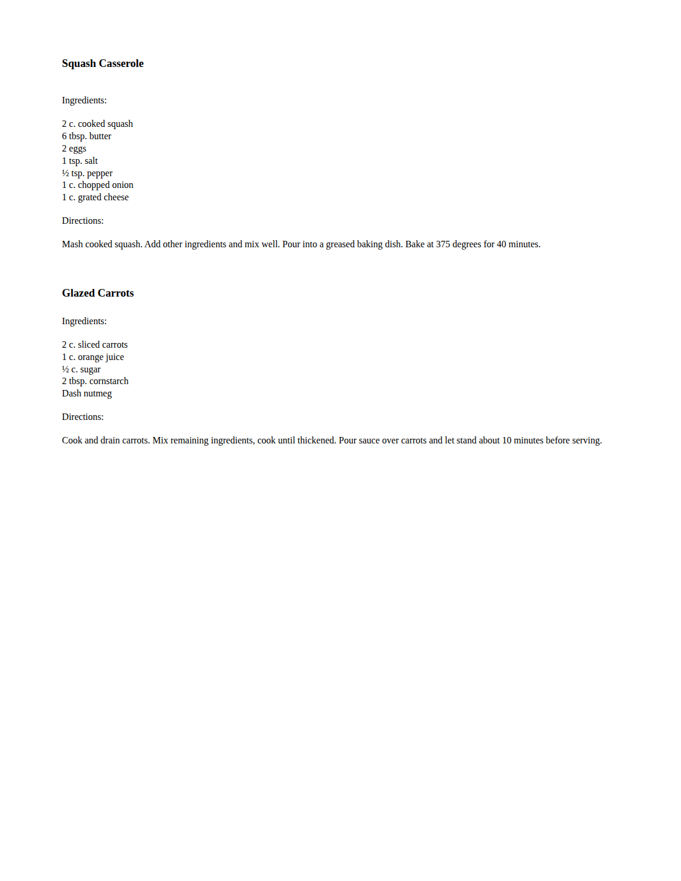Squash Casserole
Ingredients:
2 c. cooked squash
6 tbsp. butter
2 eggs
1 tsp. salt
½ tsp. pepper
1 c. chopped onion
1 c. grated cheese
Directions:
Mash cooked squash. Add other ingredients and mix well. Pour into a greased baking dish. Bake at 375 degrees for 40 minutes.
Glazed Carrots
Ingredients:
2 c. sliced carrots
1 c. orange juice
½ c. sugar
2 tbsp. cornstarch
Dash nutmeg
Directions:
Cook and drain carrots. Mix remaining ingredients, cook until thickened. Pour sauce over carrots and let stand about 10 minutes before serving.